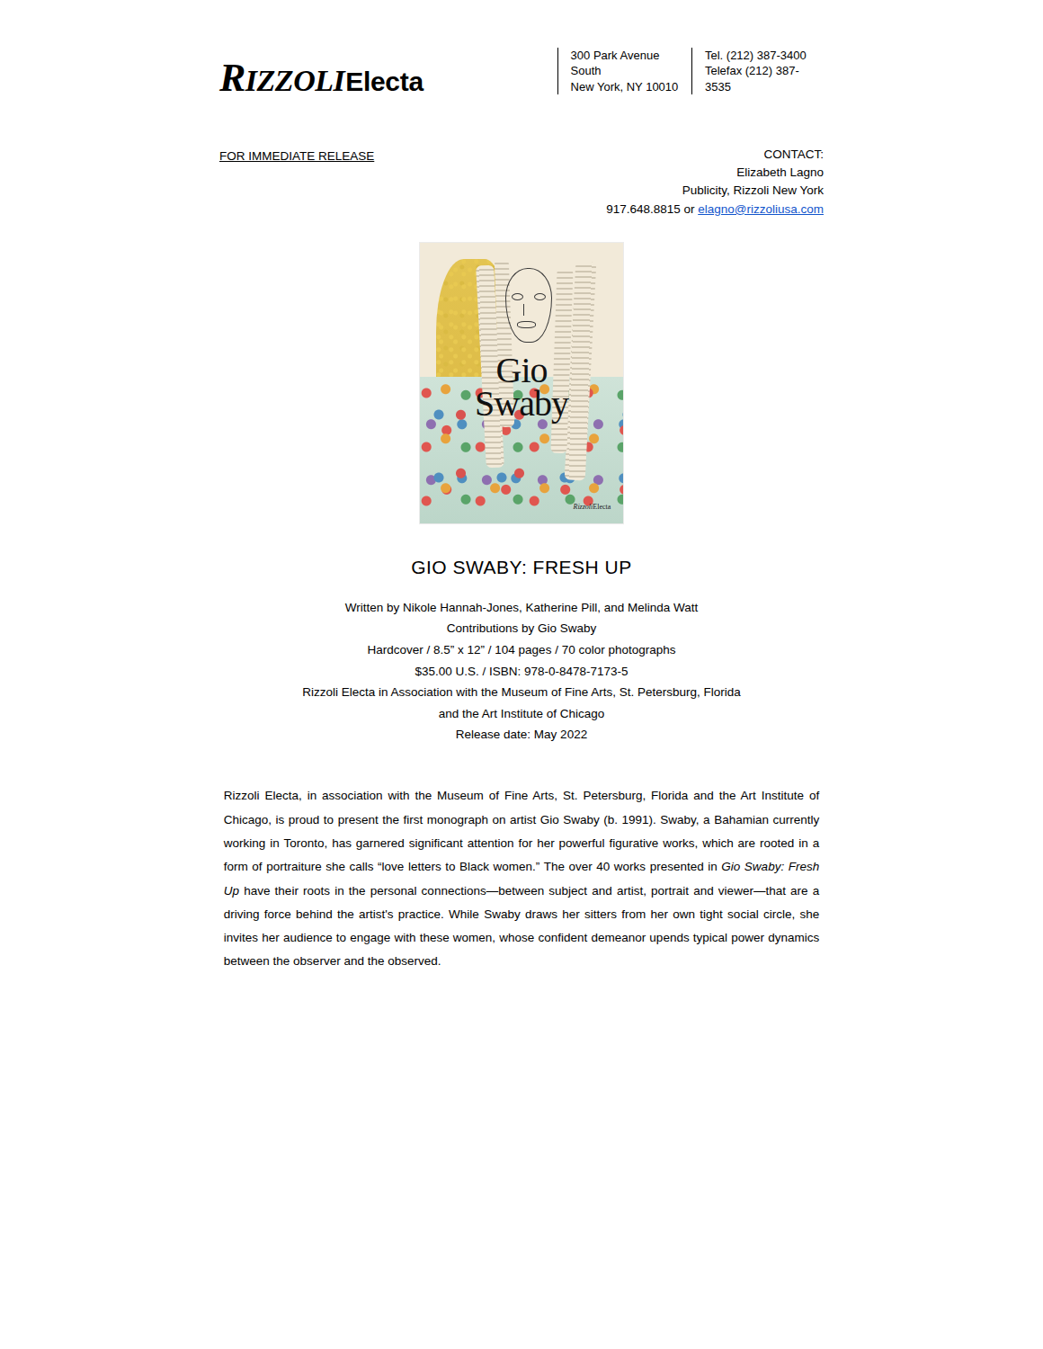RIZZOLI Electa
300 Park Avenue South
New York, NY 10010
Tel. (212) 387-3400
Telefax (212) 387-3535
FOR IMMEDIATE RELEASE
CONTACT:
Elizabeth Lagno
Publicity, Rizzoli New York
917.648.8815 or elagno@rizzoliusa.com
Gio
Swaby
Rizzoli Electa
GIO SWABY: FRESH UP
Written by Nikole Hannah-Jones, Katherine Pill, and Melinda Watt
Contributions by Gio Swaby
Hardcover / 8.5” x 12” / 104 pages / 70 color photographs
$35.00 U.S. / ISBN: 978-0-8478-7173-5
Rizzoli Electa in Association with the Museum of Fine Arts, St. Petersburg, Florida
and the Art Institute of Chicago
Release date: May 2022
Rizzoli Electa, in association with the Museum of Fine Arts, St. Petersburg, Florida and the Art Institute of Chicago, is proud to present the first monograph on artist Gio Swaby (b. 1991). Swaby, a Bahamian currently working in Toronto, has garnered significant attention for her powerful figurative works, which are rooted in a form of portraiture she calls “love letters to Black women.” The over 40 works presented in Gio Swaby: Fresh Up have their roots in the personal connections—between subject and artist, portrait and viewer—that are a driving force behind the artist's practice. While Swaby draws her sitters from her own tight social circle, she invites her audience to engage with these women, whose confident demeanor upends typical power dynamics between the observer and the observed.